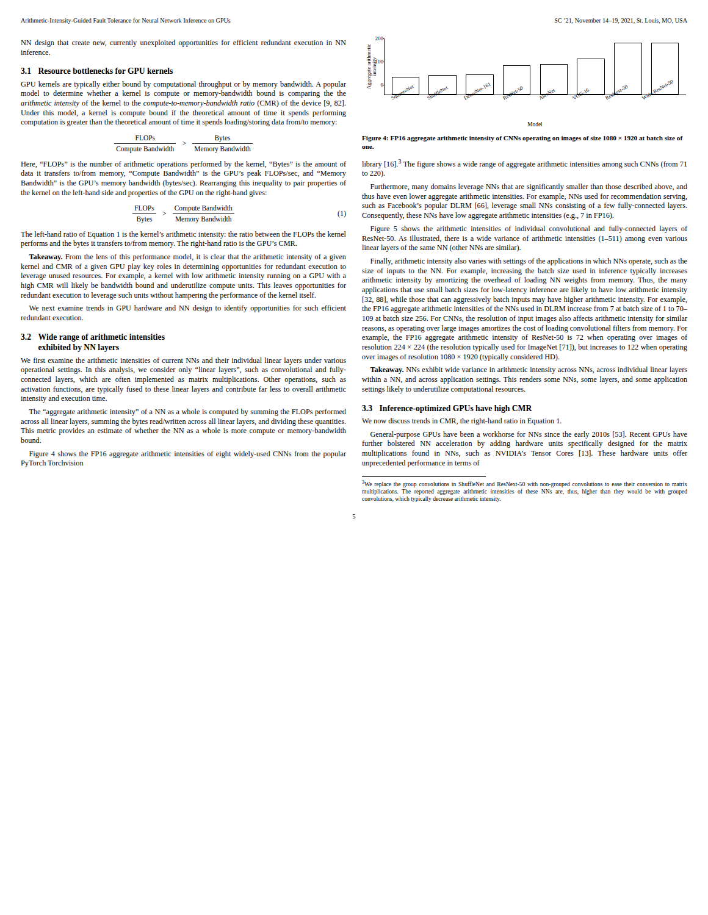Arithmetic-Intensity-Guided Fault Tolerance for Neural Network Inference on GPUs
SC ’21, November 14–19, 2021, St. Louis, MO, USA
NN design that create new, currently unexploited opportunities for efficient redundant execution in NN inference.
3.1 Resource bottlenecks for GPU kernels
GPU kernels are typically either bound by computational throughput or by memory bandwidth. A popular model to determine whether a kernel is compute or memory-bandwidth bound is comparing the the arithmetic intensity of the kernel to the compute-to-memory-bandwidth ratio (CMR) of the device [9, 82]. Under this model, a kernel is compute bound if the theoretical amount of time it spends performing computation is greater than the theoretical amount of time it spends loading/storing data from/to memory:
FLOPs Compute Bandwidth > Bytes Memory Bandwidth
Here, “FLOPs” is the number of arithmetic operations performed by the kernel, “Bytes” is the amount of data it transfers to/from memory, “Compute Bandwidth” is the GPU’s peak FLOPs/sec, and “Memory Bandwidth” is the GPU’s memory bandwidth (bytes/sec). Rearranging this inequality to pair properties of the kernel on the left-hand side and properties of the GPU on the right-hand gives:
FLOPs Bytes > Compute Bandwidth Memory Bandwidth
(1)
The left-hand ratio of Equation 1 is the kernel’s arithmetic intensity: the ratio between the FLOPs the kernel performs and the bytes it transfers to/from memory. The right-hand ratio is the GPU’s CMR.
Takeaway. From the lens of this performance model, it is clear that the arithmetic intensity of a given kernel and CMR of a given GPU play key roles in determining opportunities for redundant execution to leverage unused resources. For example, a kernel with low arithmetic intensity running on a GPU with a high CMR will likely be bandwidth bound and underutilize compute units. This leaves opportunities for redundant execution to leverage such units without hampering the performance of the kernel itself.
We next examine trends in GPU hardware and NN design to identify opportunities for such efficient redundant execution.
3.2 Wide range of arithmetic intensities
exhibited by NN layers
We first examine the arithmetic intensities of current NNs and their individual linear layers under various operational settings. In this analysis, we consider only “linear layers”, such as convolutional and fully-connected layers, which are often implemented as matrix multiplications. Other operations, such as activation functions, are typically fused to these linear layers and contribute far less to overall arithmetic intensity and execution time.
The “aggregate arithmetic intensity” of a NN as a whole is computed by summing the FLOPs performed across all linear layers, summing the bytes read/written across all linear layers, and dividing these quantities. This metric provides an estimate of whether the NN as a whole is more compute or memory-bandwidth bound.
Figure 4 shows the FP16 aggregate arithmetic intensities of eight widely-used CNNs from the popular PyTorch Torchvision
Aggregate arithmetic
intensity
200
100
0
SqueezeNet ShuffleNet DenseNet-161 ResNet-50 AlexNet VGG-16 ResNext-50 Wide-ResNet-50
Model
Figure 4: FP16 aggregate arithmetic intensity of CNNs operating on images of size 1080 × 1920 at batch size of one.
library [16].3 The figure shows a wide range of aggregate arithmetic intensities among such CNNs (from 71 to 220).
Furthermore, many domains leverage NNs that are significantly smaller than those described above, and thus have even lower aggregate arithmetic intensities. For example, NNs used for recommendation serving, such as Facebook’s popular DLRM [66], leverage small NNs consisting of a few fully-connected layers. Consequently, these NNs have low aggregate arithmetic intensities (e.g., 7 in FP16).
Figure 5 shows the arithmetic intensities of individual convolutional and fully-connected layers of ResNet-50. As illustrated, there is a wide variance of arithmetic intensities (1–511) among even various linear layers of the same NN (other NNs are similar).
Finally, arithmetic intensity also varies with settings of the applications in which NNs operate, such as the size of inputs to the NN. For example, increasing the batch size used in inference typically increases arithmetic intensity by amortizing the overhead of loading NN weights from memory. Thus, the many applications that use small batch sizes for low-latency inference are likely to have low arithmetic intensity [32, 88], while those that can aggressively batch inputs may have higher arithmetic intensity. For example, the FP16 aggregate arithmetic intensities of the NNs used in DLRM increase from 7 at batch size of 1 to 70–109 at batch size 256. For CNNs, the resolution of input images also affects arithmetic intensity for similar reasons, as operating over large images amortizes the cost of loading convolutional filters from memory. For example, the FP16 aggregate arithmetic intensity of ResNet-50 is 72 when operating over images of resolution 224 × 224 (the resolution typically used for ImageNet [71]), but increases to 122 when operating over images of resolution 1080 × 1920 (typically considered HD).
Takeaway. NNs exhibit wide variance in arithmetic intensity across NNs, across individual linear layers within a NN, and across application settings. This renders some NNs, some layers, and some application settings likely to underutilize computational resources.
3.3 Inference-optimized GPUs have high CMR
We now discuss trends in CMR, the right-hand ratio in Equation 1.
General-purpose GPUs have been a workhorse for NNs since the early 2010s [53]. Recent GPUs have further bolstered NN acceleration by adding hardware units specifically designed for the matrix multiplications found in NNs, such as NVIDIA’s Tensor Cores [13]. These hardware units offer unprecedented performance in terms of
3We replace the group convolutions in ShuffleNet and ResNext-50 with non-grouped convolutions to ease their conversion to matrix multiplications. The reported aggregate arithmetic intensities of these NNs are, thus, higher than they would be with grouped convolutions, which typically decrease arithmetic intensity.
5